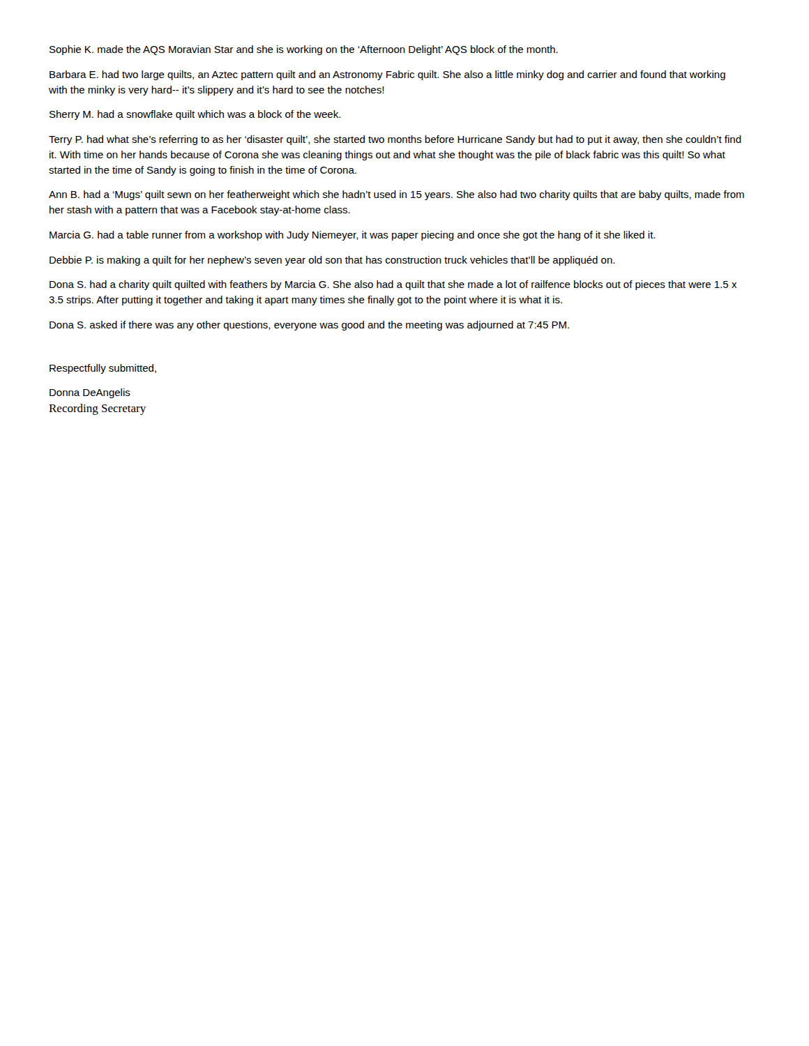Sophie K. made the AQS Moravian Star and she is working on the ‘Afternoon Delight’ AQS block of the month.
Barbara E. had two large quilts, an Aztec pattern quilt and an Astronomy Fabric quilt. She also a little minky dog and carrier and found that working with the minky is very hard-- it’s slippery and it’s hard to see the notches!
Sherry M. had a snowflake quilt which was a block of the week.
Terry P. had what she’s referring to as her ‘disaster quilt’, she started two months before Hurricane Sandy but had to put it away, then she couldn’t find it. With time on her hands because of Corona she was cleaning things out and what she thought was the pile of black fabric was this quilt! So what started in the time of Sandy is going to finish in the time of Corona.
Ann B. had a ‘Mugs’ quilt sewn on her featherweight which she hadn’t used in 15 years. She also had two charity quilts that are baby quilts, made from her stash with a pattern that was a Facebook stay-at-home class.
Marcia G. had a table runner from a workshop with Judy Niemeyer, it was paper piecing and once she got the hang of it she liked it.
Debbie P. is making a quilt for her nephew’s seven year old son that has construction truck vehicles that’ll be appliquéd on.
Dona S. had a charity quilt quilted with feathers by Marcia G. She also had a quilt that she made a lot of railfence blocks out of pieces that were 1.5 x 3.5 strips. After putting it together and taking it apart many times she finally got to the point where it is what it is.
Dona S. asked if there was any other questions, everyone was good and the meeting was adjourned at 7:45 PM.
Respectfully submitted,
Donna DeAngelis
Recording Secretary